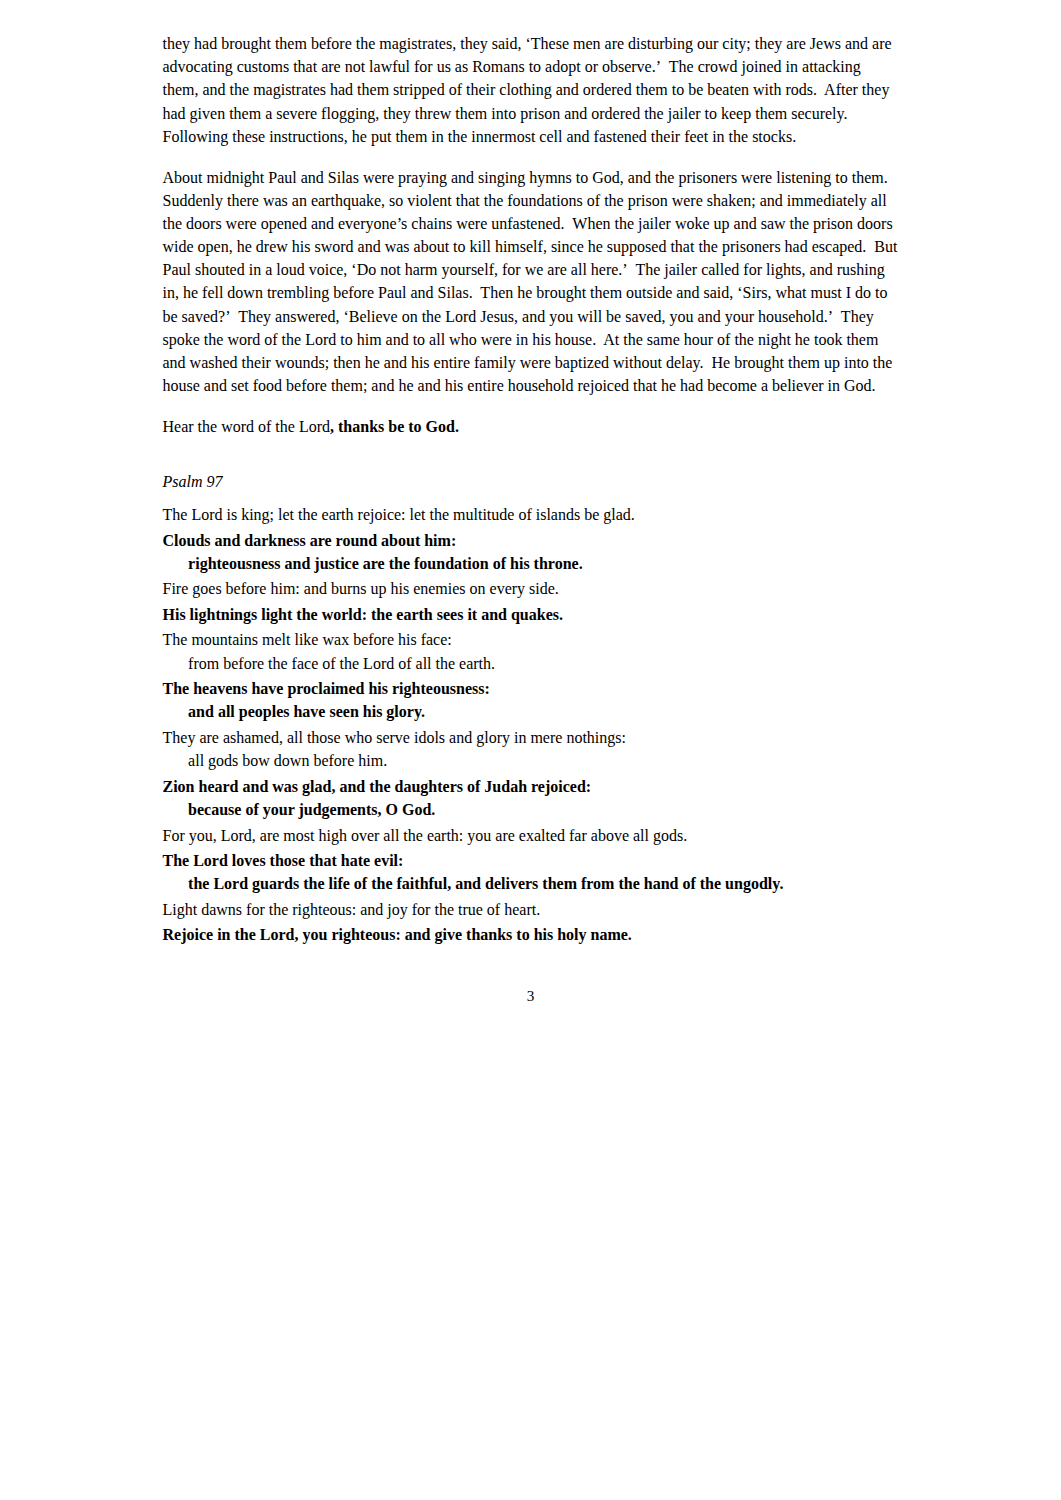they had brought them before the magistrates, they said, ‘These men are disturbing our city; they are Jews and are advocating customs that are not lawful for us as Romans to adopt or observe.’ The crowd joined in attacking them, and the magistrates had them stripped of their clothing and ordered them to be beaten with rods. After they had given them a severe flogging, they threw them into prison and ordered the jailer to keep them securely. Following these instructions, he put them in the innermost cell and fastened their feet in the stocks.
About midnight Paul and Silas were praying and singing hymns to God, and the prisoners were listening to them. Suddenly there was an earthquake, so violent that the foundations of the prison were shaken; and immediately all the doors were opened and everyone’s chains were unfastened. When the jailer woke up and saw the prison doors wide open, he drew his sword and was about to kill himself, since he supposed that the prisoners had escaped. But Paul shouted in a loud voice, ‘Do not harm yourself, for we are all here.’ The jailer called for lights, and rushing in, he fell down trembling before Paul and Silas. Then he brought them outside and said, ‘Sirs, what must I do to be saved?’ They answered, ‘Believe on the Lord Jesus, and you will be saved, you and your household.’ They spoke the word of the Lord to him and to all who were in his house. At the same hour of the night he took them and washed their wounds; then he and his entire family were baptized without delay. He brought them up into the house and set food before them; and he and his entire household rejoiced that he had become a believer in God.
Hear the word of the Lord, thanks be to God.
Psalm 97
The Lord is king; let the earth rejoice: let the multitude of islands be glad.
Clouds and darkness are round about him:righteousness and justice are the foundation of his throne.
Fire goes before him: and burns up his enemies on every side.
His lightnings light the world: the earth sees it and quakes.
The mountains melt like wax before his face:from before the face of the Lord of all the earth.
The heavens have proclaimed his righteousness:and all peoples have seen his glory.
They are ashamed, all those who serve idols and glory in mere nothings:all gods bow down before him.
Zion heard and was glad, and the daughters of Judah rejoiced:because of your judgements, O God.
For you, Lord, are most high over all the earth: you are exalted far above all gods.
The Lord loves those that hate evil:the Lord guards the life of the faithful, and delivers them from the hand of the ungodly.
Light dawns for the righteous: and joy for the true of heart.
Rejoice in the Lord, you righteous: and give thanks to his holy name.
3